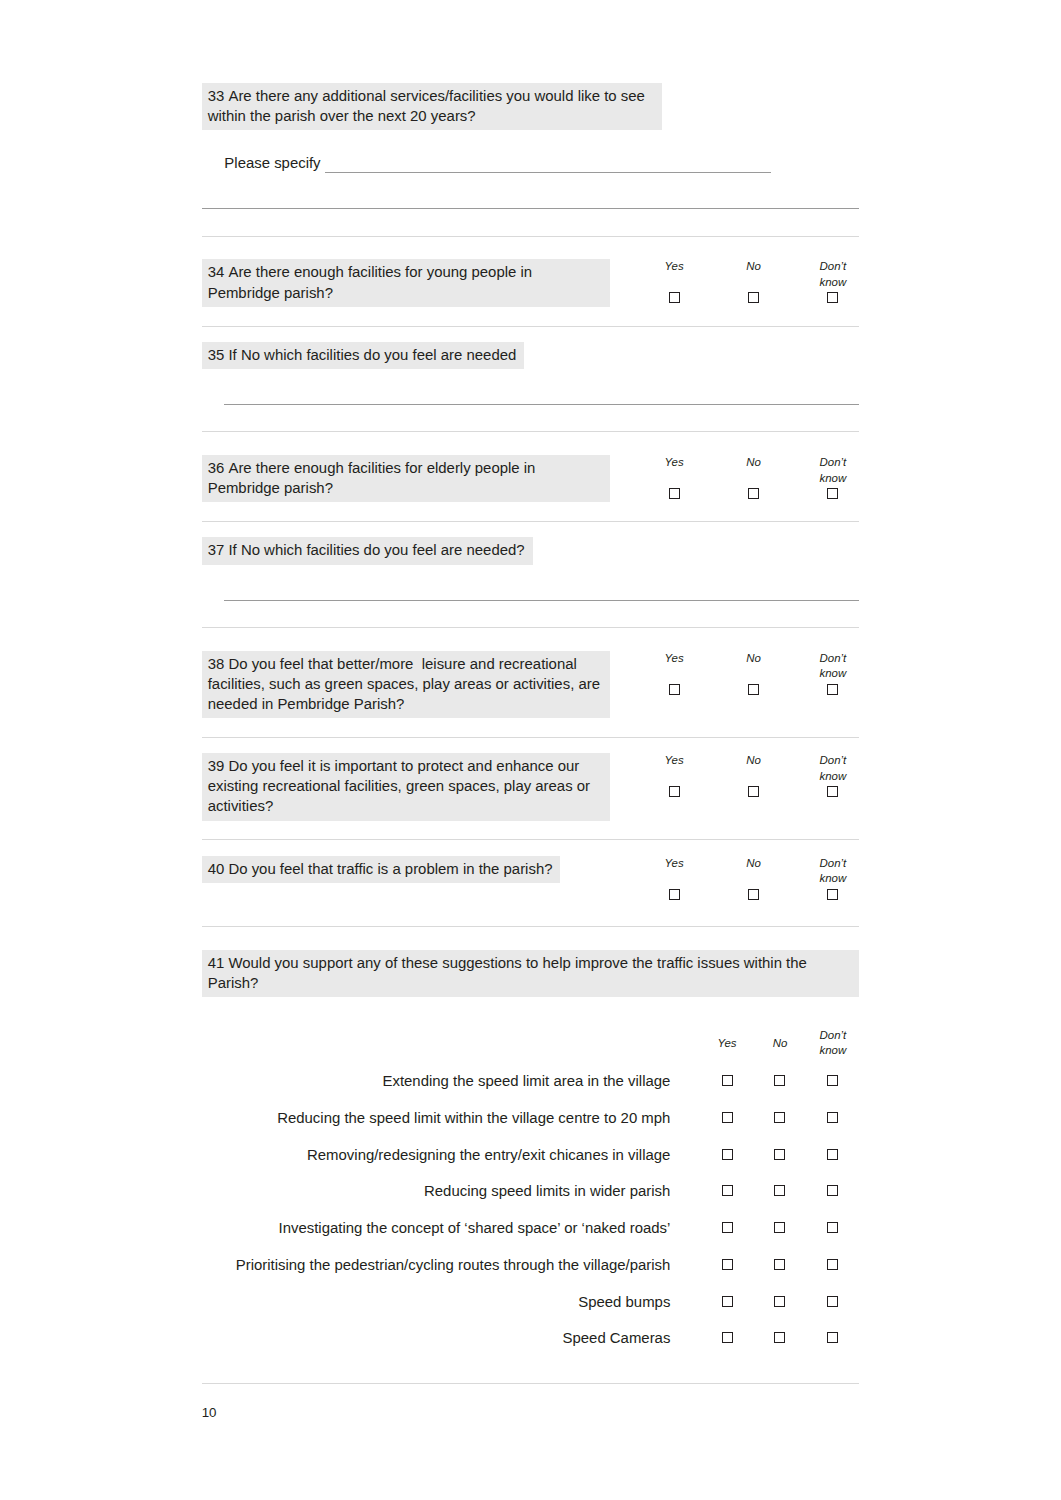33 Are there any additional services/facilities you would like to see within the parish over the next 20 years?
Please specify
34 Are there enough facilities for young people in Pembridge parish?
Yes No Don’t know
35 If No which facilities do you feel are needed
36 Are there enough facilities for elderly people in Pembridge parish?
Yes No Don’t know
37 If No which facilities do you feel are needed?
38 Do you feel that better/more leisure and recreational facilities, such as green spaces, play areas or activities, are needed in Pembridge Parish?
Yes No Don’t know
39 Do you feel it is important to protect and enhance our existing recreational facilities, green spaces, play areas or activities?
Yes No Don’t know
40 Do you feel that traffic is a problem in the parish?
Yes No Don’t know
41 Would you support any of these suggestions to help improve the traffic issues within the Parish?
| | Yes | No | Don’t know |
| Extending the speed limit area in the village | | | |
| Reducing the speed limit within the village centre to 20 mph | | | |
| Removing/redesigning the entry/exit chicanes in village | | | |
| Reducing speed limits in wider parish | | | |
| Investigating the concept of ‘shared space’ or ‘naked roads’ | | | |
| Prioritising the pedestrian/cycling routes through the village/parish | | | |
| Speed bumps | | | |
| Speed Cameras | | | |
10